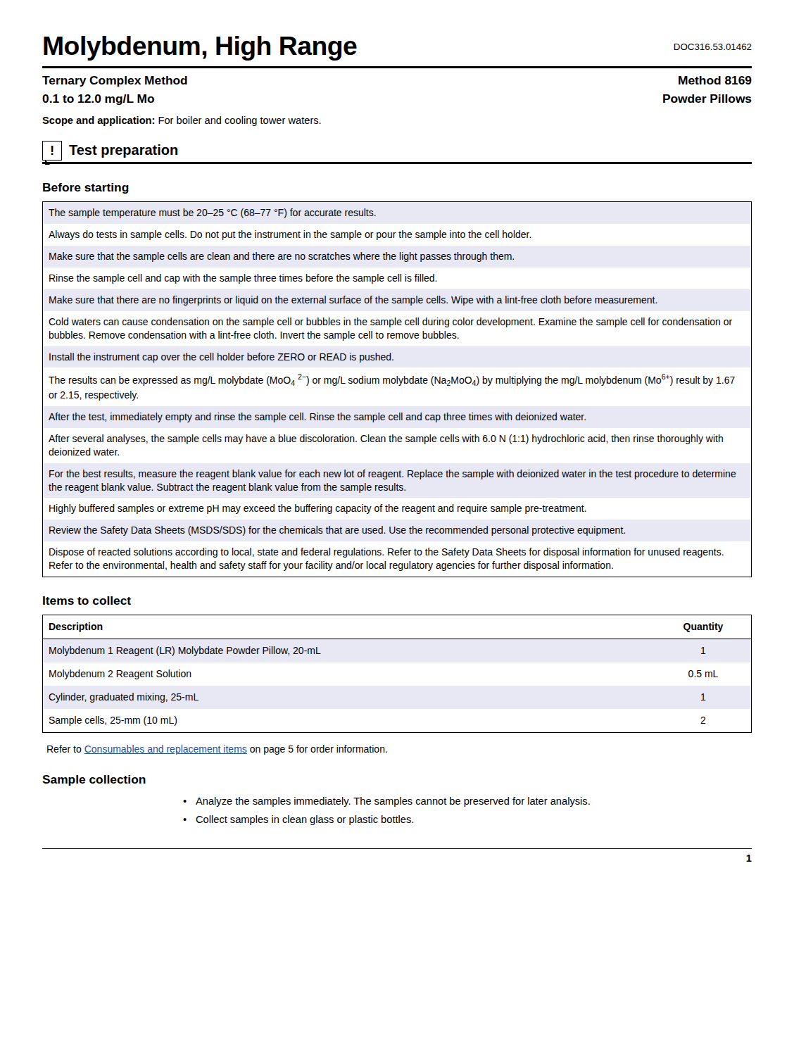DOC316.53.01462
Molybdenum, High Range
Ternary Complex Method Method 8169
0.1 to 12.0 mg/L Mo Powder Pillows
Scope and application: For boiler and cooling tower waters.
!
Test preparation
Before starting
| The sample temperature must be 20–25 °C (68–77 °F) for accurate results. |
| Always do tests in sample cells. Do not put the instrument in the sample or pour the sample into the cell holder. |
| Make sure that the sample cells are clean and there are no scratches where the light passes through them. |
| Rinse the sample cell and cap with the sample three times before the sample cell is filled. |
| Make sure that there are no fingerprints or liquid on the external surface of the sample cells. Wipe with a lint-free cloth before measurement. |
| Cold waters can cause condensation on the sample cell or bubbles in the sample cell during color development. Examine the sample cell for condensation or bubbles. Remove condensation with a lint-free cloth. Invert the sample cell to remove bubbles. |
| Install the instrument cap over the cell holder before ZERO or READ is pushed. |
| The results can be expressed as mg/L molybdate (MoO 4 2− ) or mg/L sodium molybdate (Na 2 MoO 4 ) by multiplying the mg/L molybdenum (Mo 6+ ) result by 1.67 or 2.15, respectively. |
| After the test, immediately empty and rinse the sample cell. Rinse the sample cell and cap three times with deionized water. |
| After several analyses, the sample cells may have a blue discoloration. Clean the sample cells with 6.0 N (1:1) hydrochloric acid, then rinse thoroughly with deionized water. |
| For the best results, measure the reagent blank value for each new lot of reagent. Replace the sample with deionized water in the test procedure to determine the reagent blank value. Subtract the reagent blank value from the sample results. |
| Highly buffered samples or extreme pH may exceed the buffering capacity of the reagent and require sample pre-treatment. |
| Review the Safety Data Sheets (MSDS/SDS) for the chemicals that are used. Use the recommended personal protective equipment. |
| Dispose of reacted solutions according to local, state and federal regulations. Refer to the Safety Data Sheets for disposal information for unused reagents. Refer to the environmental, health and safety staff for your facility and/or local regulatory agencies for further disposal information. |
Items to collect
| Description | Quantity |
| --- | --- |
| Molybdenum 1 Reagent (LR) Molybdate Powder Pillow, 20-mL | 1 |
| Molybdenum 2 Reagent Solution | 0.5 mL |
| Cylinder, graduated mixing, 25-mL | 1 |
| Sample cells, 25-mm (10 mL) | 2 |
Refer to Consumables and replacement items on page 5 for order information.
Sample collection
Analyze the samples immediately. The samples cannot be preserved for later analysis.
Collect samples in clean glass or plastic bottles.
1